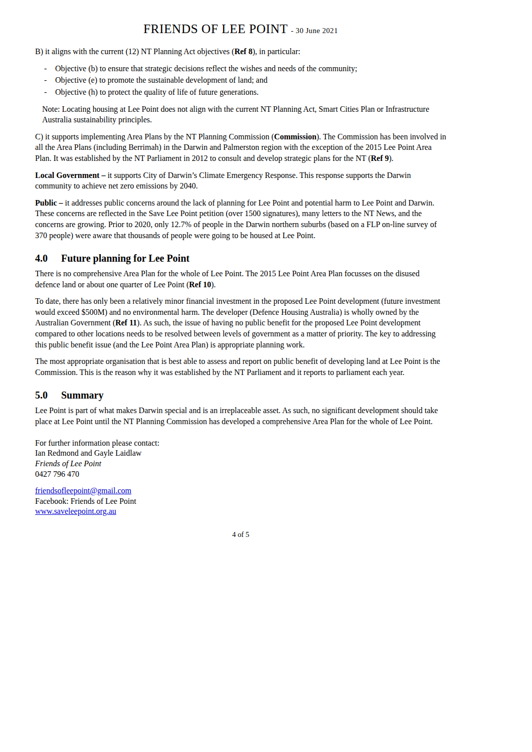FRIENDS OF LEE POINT - 30 June 2021
B) it aligns with the current (12) NT Planning Act objectives (Ref 8), in particular:
Objective (b) to ensure that strategic decisions reflect the wishes and needs of the community;
Objective (e) to promote the sustainable development of land; and
Objective (h) to protect the quality of life of future generations.
Note: Locating housing at Lee Point does not align with the current NT Planning Act, Smart Cities Plan or Infrastructure Australia sustainability principles.
C) it supports implementing Area Plans by the NT Planning Commission (Commission). The Commission has been involved in all the Area Plans (including Berrimah) in the Darwin and Palmerston region with the exception of the 2015 Lee Point Area Plan. It was established by the NT Parliament in 2012 to consult and develop strategic plans for the NT (Ref 9).
Local Government – it supports City of Darwin’s Climate Emergency Response. This response supports the Darwin community to achieve net zero emissions by 2040.
Public – it addresses public concerns around the lack of planning for Lee Point and potential harm to Lee Point and Darwin. These concerns are reflected in the Save Lee Point petition (over 1500 signatures), many letters to the NT News, and the concerns are growing. Prior to 2020, only 12.7% of people in the Darwin northern suburbs (based on a FLP on-line survey of 370 people) were aware that thousands of people were going to be housed at Lee Point.
4.0 Future planning for Lee Point
There is no comprehensive Area Plan for the whole of Lee Point. The 2015 Lee Point Area Plan focusses on the disused defence land or about one quarter of Lee Point (Ref 10).
To date, there has only been a relatively minor financial investment in the proposed Lee Point development (future investment would exceed $500M) and no environmental harm. The developer (Defence Housing Australia) is wholly owned by the Australian Government (Ref 11). As such, the issue of having no public benefit for the proposed Lee Point development compared to other locations needs to be resolved between levels of government as a matter of priority. The key to addressing this public benefit issue (and the Lee Point Area Plan) is appropriate planning work.
The most appropriate organisation that is best able to assess and report on public benefit of developing land at Lee Point is the Commission. This is the reason why it was established by the NT Parliament and it reports to parliament each year.
5.0 Summary
Lee Point is part of what makes Darwin special and is an irreplaceable asset. As such, no significant development should take place at Lee Point until the NT Planning Commission has developed a comprehensive Area Plan for the whole of Lee Point.
For further information please contact:
Ian Redmond and Gayle Laidlaw
Friends of Lee Point
0427 796 470
friendsofleepoint@gmail.com
Facebook: Friends of Lee Point
www.saveleepoint.org.au
4 of 5